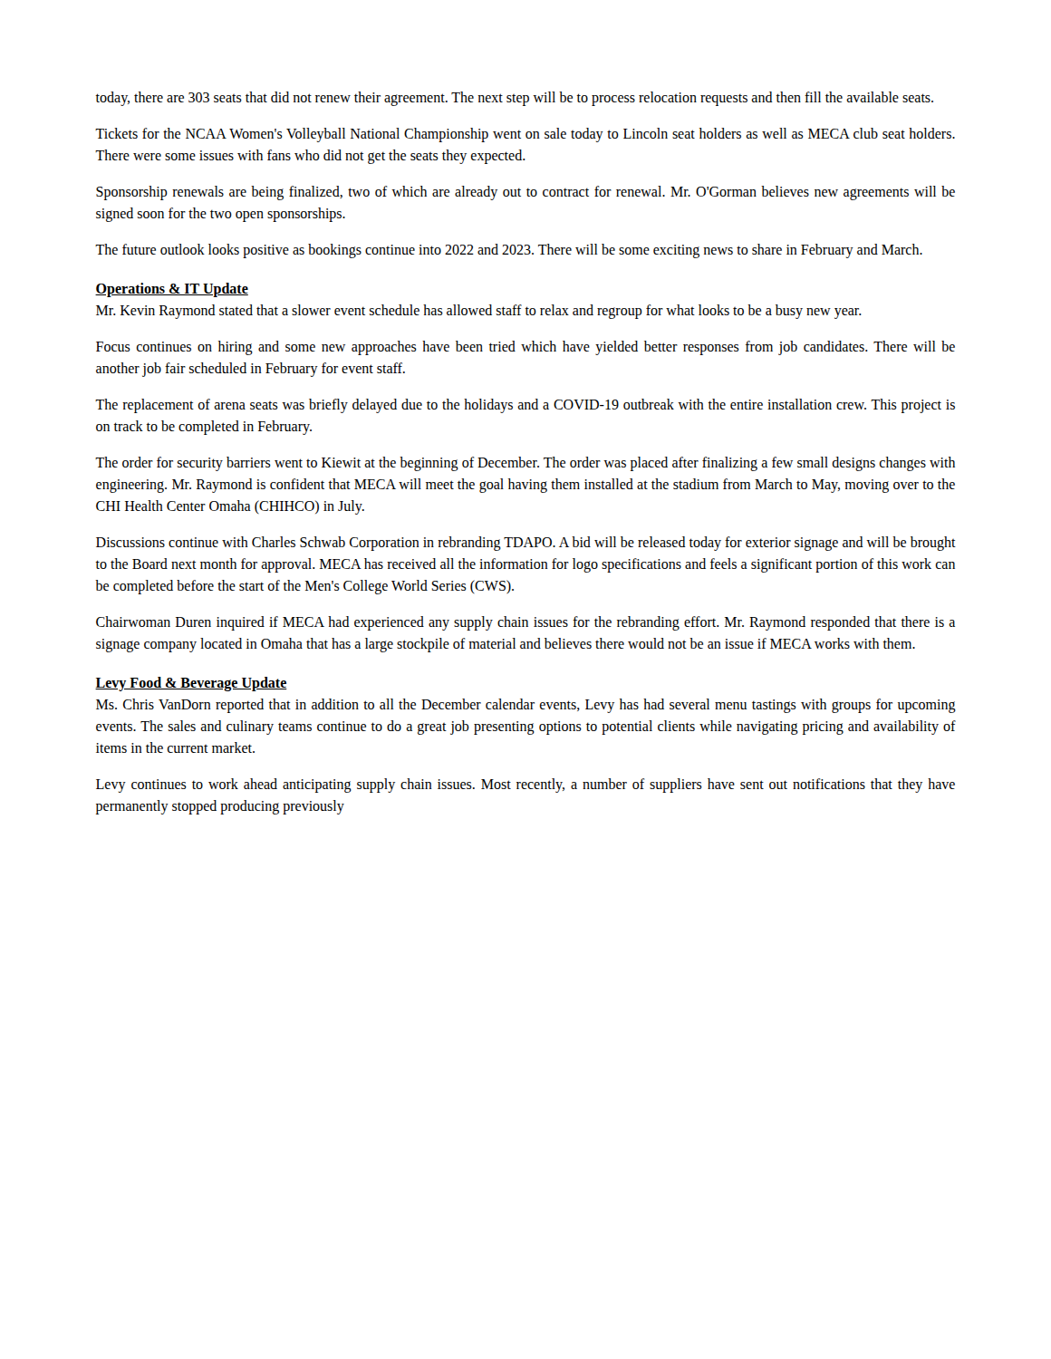today, there are 303 seats that did not renew their agreement. The next step will be to process relocation requests and then fill the available seats.
Tickets for the NCAA Women's Volleyball National Championship went on sale today to Lincoln seat holders as well as MECA club seat holders. There were some issues with fans who did not get the seats they expected.
Sponsorship renewals are being finalized, two of which are already out to contract for renewal. Mr. O'Gorman believes new agreements will be signed soon for the two open sponsorships.
The future outlook looks positive as bookings continue into 2022 and 2023. There will be some exciting news to share in February and March.
Operations & IT Update
Mr. Kevin Raymond stated that a slower event schedule has allowed staff to relax and regroup for what looks to be a busy new year.
Focus continues on hiring and some new approaches have been tried which have yielded better responses from job candidates. There will be another job fair scheduled in February for event staff.
The replacement of arena seats was briefly delayed due to the holidays and a COVID-19 outbreak with the entire installation crew. This project is on track to be completed in February.
The order for security barriers went to Kiewit at the beginning of December. The order was placed after finalizing a few small designs changes with engineering. Mr. Raymond is confident that MECA will meet the goal having them installed at the stadium from March to May, moving over to the CHI Health Center Omaha (CHIHCO) in July.
Discussions continue with Charles Schwab Corporation in rebranding TDAPO. A bid will be released today for exterior signage and will be brought to the Board next month for approval. MECA has received all the information for logo specifications and feels a significant portion of this work can be completed before the start of the Men's College World Series (CWS).
Chairwoman Duren inquired if MECA had experienced any supply chain issues for the rebranding effort. Mr. Raymond responded that there is a signage company located in Omaha that has a large stockpile of material and believes there would not be an issue if MECA works with them.
Levy Food & Beverage Update
Ms. Chris VanDorn reported that in addition to all the December calendar events, Levy has had several menu tastings with groups for upcoming events. The sales and culinary teams continue to do a great job presenting options to potential clients while navigating pricing and availability of items in the current market.
Levy continues to work ahead anticipating supply chain issues. Most recently, a number of suppliers have sent out notifications that they have permanently stopped producing previously